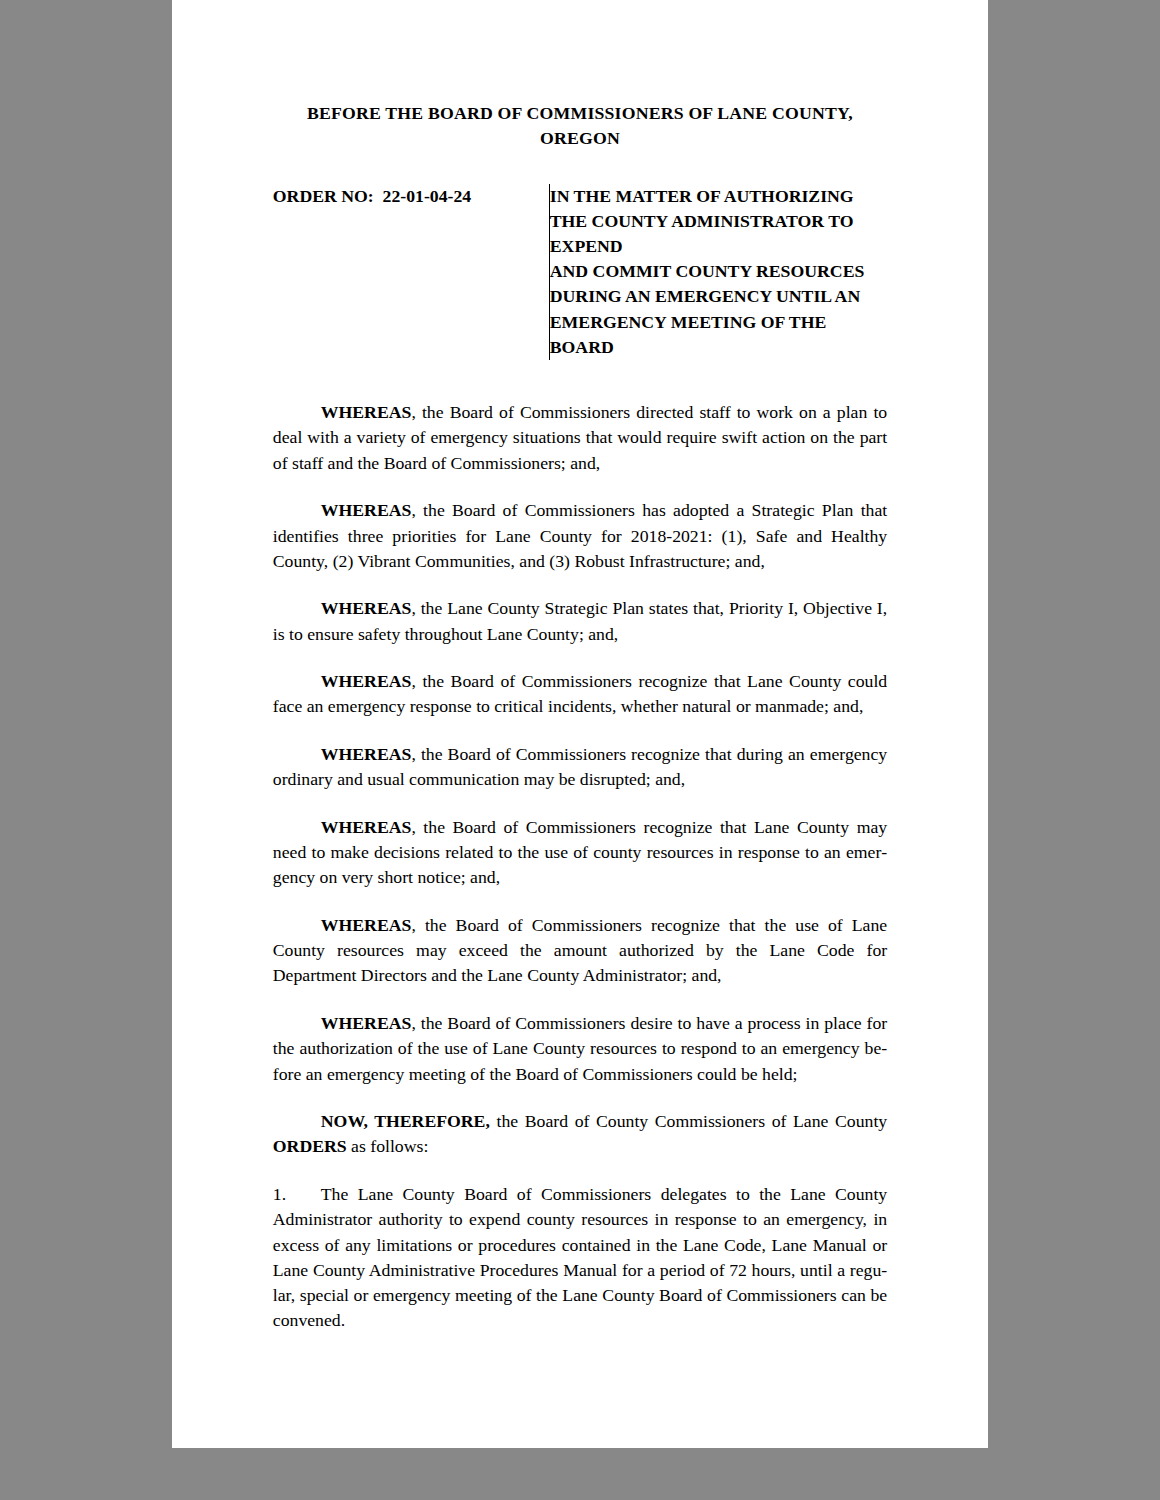BEFORE THE BOARD OF COMMISSIONERS OF LANE COUNTY, OREGON
| ORDER NO: 22-01-04-24 | IN THE MATTER OF AUTHORIZING THE COUNTY ADMINISTRATOR TO EXPEND AND COMMIT COUNTY RESOURCES DURING AN EMERGENCY UNTIL AN EMERGENCY MEETING OF THE BOARD |
WHEREAS, the Board of Commissioners directed staff to work on a plan to deal with a variety of emergency situations that would require swift action on the part of staff and the Board of Commissioners; and,
WHEREAS, the Board of Commissioners has adopted a Strategic Plan that identifies three priorities for Lane County for 2018-2021: (1), Safe and Healthy County, (2) Vibrant Communities, and (3) Robust Infrastructure; and,
WHEREAS, the Lane County Strategic Plan states that, Priority I, Objective I, is to ensure safety throughout Lane County; and,
WHEREAS, the Board of Commissioners recognize that Lane County could face an emergency response to critical incidents, whether natural or manmade; and,
WHEREAS, the Board of Commissioners recognize that during an emergency ordinary and usual communication may be disrupted; and,
WHEREAS, the Board of Commissioners recognize that Lane County may need to make decisions related to the use of county resources in response to an emergency on very short notice; and,
WHEREAS, the Board of Commissioners recognize that the use of Lane County resources may exceed the amount authorized by the Lane Code for Department Directors and the Lane County Administrator; and,
WHEREAS, the Board of Commissioners desire to have a process in place for the authorization of the use of Lane County resources to respond to an emergency before an emergency meeting of the Board of Commissioners could be held;
NOW, THEREFORE, the Board of County Commissioners of Lane County ORDERS as follows:
1. The Lane County Board of Commissioners delegates to the Lane County Administrator authority to expend county resources in response to an emergency, in excess of any limitations or procedures contained in the Lane Code, Lane Manual or Lane County Administrative Procedures Manual for a period of 72 hours, until a regular, special or emergency meeting of the Lane County Board of Commissioners can be convened.